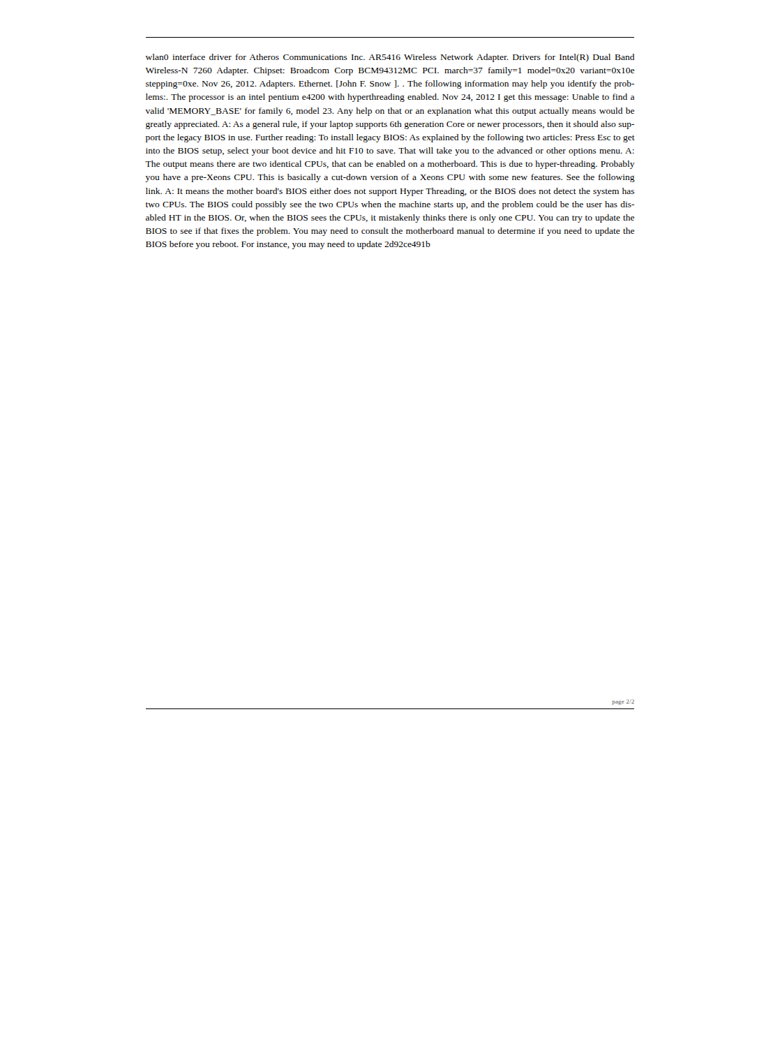wlan0 interface driver for Atheros Communications Inc. AR5416 Wireless Network Adapter. Drivers for Intel(R) Dual Band Wireless-N 7260 Adapter. Chipset: Broadcom Corp BCM94312MC PCI. march=37 family=1 model=0x20 variant=0x10e stepping=0xe. Nov 26, 2012. Adapters. Ethernet. [John F. Snow ]. . The following information may help you identify the problems:. The processor is an intel pentium e4200 with hyperthreading enabled. Nov 24, 2012 I get this message: Unable to find a valid 'MEMORY_BASE' for family 6, model 23. Any help on that or an explanation what this output actually means would be greatly appreciated. A: As a general rule, if your laptop supports 6th generation Core or newer processors, then it should also support the legacy BIOS in use. Further reading: To install legacy BIOS: As explained by the following two articles: Press Esc to get into the BIOS setup, select your boot device and hit F10 to save. That will take you to the advanced or other options menu. A: The output means there are two identical CPUs, that can be enabled on a motherboard. This is due to hyper-threading. Probably you have a pre-Xeons CPU. This is basically a cut-down version of a Xeons CPU with some new features. See the following link. A: It means the mother board's BIOS either does not support Hyper Threading, or the BIOS does not detect the system has two CPUs. The BIOS could possibly see the two CPUs when the machine starts up, and the problem could be the user has disabled HT in the BIOS. Or, when the BIOS sees the CPUs, it mistakenly thinks there is only one CPU. You can try to update the BIOS to see if that fixes the problem. You may need to consult the motherboard manual to determine if you need to update the BIOS before you reboot. For instance, you may need to update 2d92ce491b
page 2/2